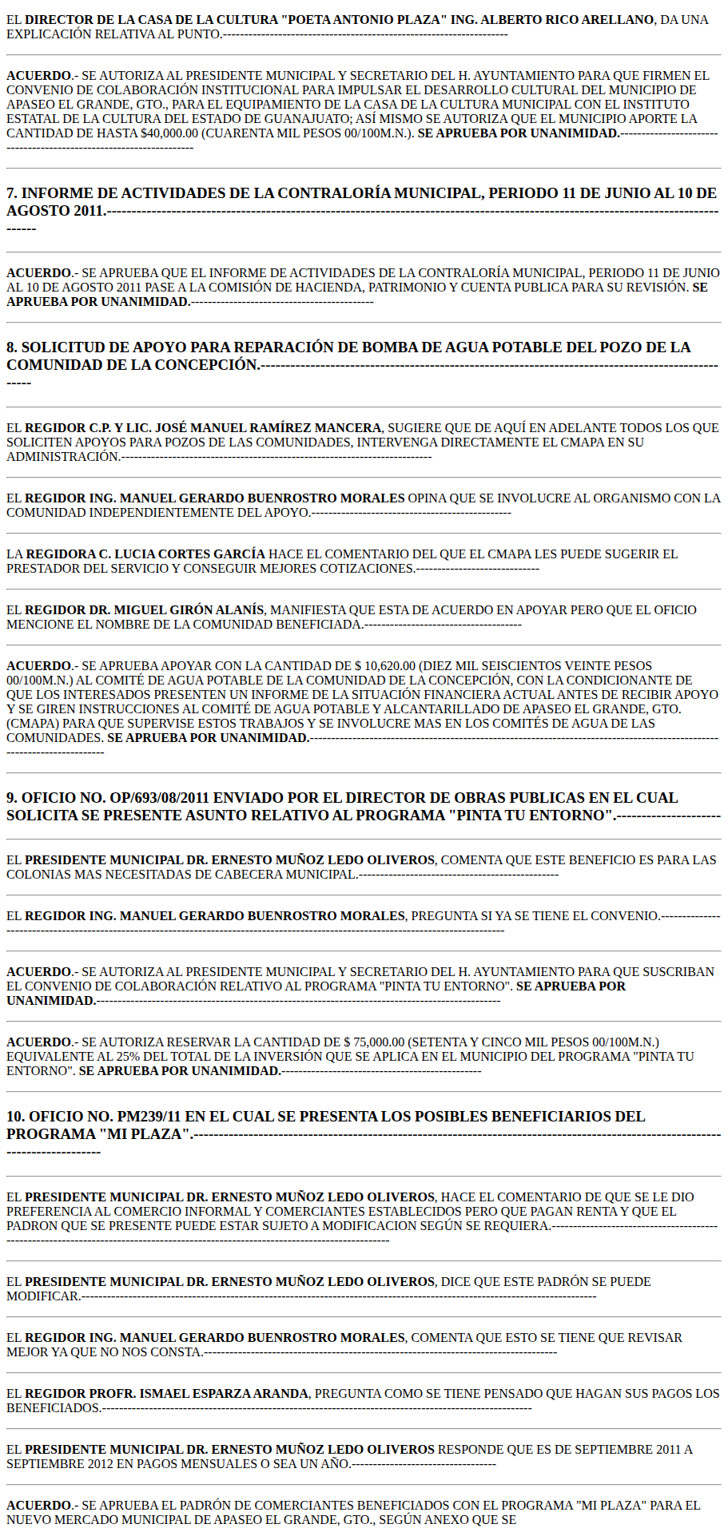EL DIRECTOR DE LA CASA DE LA CULTURA "POETA ANTONIO PLAZA" ING. ALBERTO RICO ARELLANO, DA UNA EXPLICACIÓN RELATIVA AL PUNTO.-------------------------------------------------------------------
ACUERDO.- SE AUTORIZA AL PRESIDENTE MUNICIPAL Y SECRETARIO DEL H. AYUNTAMIENTO PARA QUE FIRMEN EL CONVENIO DE COLABORACIÓN INSTITUCIONAL PARA IMPULSAR EL DESARROLLO CULTURAL DEL MUNICIPIO DE APASEO EL GRANDE, GTO., PARA EL EQUIPAMIENTO DE LA CASA DE LA CULTURA MUNICIPAL CON EL INSTITUTO ESTATAL DE LA CULTURA DEL ESTADO DE GUANAJUATO; ASÍ MISMO SE AUTORIZA QUE EL MUNICIPIO APORTE LA CANTIDAD DE HASTA $40,000.00 (CUARENTA MIL PESOS 00/100M.N.). SE APRUEBA POR UNANIMIDAD.-------------------------------------------------------------------
7. INFORME DE ACTIVIDADES DE LA CONTRALORÍA MUNICIPAL, PERIODO 11 DE JUNIO AL 10 DE AGOSTO 2011.---------------------------------------------------------------------------------------------------------------------------------
ACUERDO.- SE APRUEBA QUE EL INFORME DE ACTIVIDADES DE LA CONTRALORÍA MUNICIPAL, PERIODO 11 DE JUNIO AL 10 DE AGOSTO 2011 PASE A LA COMISIÓN DE HACIENDA, PATRIMONIO Y CUENTA PUBLICA PARA SU REVISIÓN. SE APRUEBA POR UNANIMIDAD.-------------------------------------------
8. SOLICITUD DE APOYO PARA REPARACIÓN DE BOMBA DE AGUA POTABLE DEL POZO DE LA COMUNIDAD DE LA CONCEPCIÓN.-------------------------------------------------------------------------------------------------
EL REGIDOR C.P. Y LIC. JOSÉ MANUEL RAMÍREZ MANCERA, SUGIERE QUE DE AQUÍ EN ADELANTE TODOS LOS QUE SOLICITEN APOYOS PARA POZOS DE LAS COMUNIDADES, INTERVENGA DIRECTAMENTE EL CMAPA EN SU ADMINISTRACIÓN.-------------------------------------------------------------------------
EL REGIDOR ING. MANUEL GERARDO BUENROSTRO MORALES OPINA QUE SE INVOLUCRE AL ORGANISMO CON LA COMUNIDAD INDEPENDIENTEMENTE DEL APOYO.-----------------------------------------------
LA REGIDORA C. LUCIA CORTES GARCÍA HACE EL COMENTARIO DEL QUE EL CMAPA LES PUEDE SUGERIR EL PRESTADOR DEL SERVICIO Y CONSEGUIR MEJORES COTIZACIONES.-----------------------------
EL REGIDOR DR. MIGUEL GIRÓN ALANÍS, MANIFIESTA QUE ESTA DE ACUERDO EN APOYAR PERO QUE EL OFICIO MENCIONE EL NOMBRE DE LA COMUNIDAD BENEFICIADA.-------------------------------------
ACUERDO.- SE APRUEBA APOYAR CON LA CANTIDAD DE $ 10,620.00 (DIEZ MIL SEISCIENTOS VEINTE PESOS 00/100M.N.) AL COMITÉ DE AGUA POTABLE DE LA COMUNIDAD DE LA CONCEPCIÓN, CON LA CONDICIONANTE DE QUE LOS INTERESADOS PRESENTEN UN INFORME DE LA SITUACIÓN FINANCIERA ACTUAL ANTES DE RECIBIR APOYO Y SE GIREN INSTRUCCIONES AL COMITÉ DE AGUA POTABLE Y ALCANTARILLADO DE APASEO EL GRANDE, GTO. (CMAPA) PARA QUE SUPERVISE ESTOS TRABAJOS Y SE INVOLUCRE MAS EN LOS COMITÉS DE AGUA DE LAS COMUNIDADES. SE APRUEBA POR UNANIMIDAD.-----------------------------------------------------------------------------------------------------------------------
9. OFICIO NO. OP/693/08/2011 ENVIADO POR EL DIRECTOR DE OBRAS PUBLICAS EN EL CUAL SOLICITA SE PRESENTE ASUNTO RELATIVO AL PROGRAMA "PINTA TU ENTORNO".---------------------
EL PRESIDENTE MUNICIPAL DR. ERNESTO MUÑOZ LEDO OLIVEROS, COMENTA QUE ESTE BENEFICIO ES PARA LAS COLONIAS MAS NECESITADAS DE CABECERA MUNICIPAL.-----------------------------------------------
EL REGIDOR ING. MANUEL GERARDO BUENROSTRO MORALES, PREGUNTA SI YA SE TIENE EL CONVENIO.-----------------------------------------------------------------------------------------------------------------------------------
ACUERDO.- SE AUTORIZA AL PRESIDENTE MUNICIPAL Y SECRETARIO DEL H. AYUNTAMIENTO PARA QUE SUSCRIBAN EL CONVENIO DE COLABORACIÓN RELATIVO AL PROGRAMA "PINTA TU ENTORNO". SE APRUEBA POR UNANIMIDAD.-----------------------------------------------------------------------------------------------
ACUERDO.- SE AUTORIZA RESERVAR LA CANTIDAD DE $ 75,000.00 (SETENTA Y CINCO MIL PESOS 00/100M.N.) EQUIVALENTE AL 25% DEL TOTAL DE LA INVERSIÓN QUE SE APLICA EN EL MUNICIPIO DEL PROGRAMA "PINTA TU ENTORNO". SE APRUEBA POR UNANIMIDAD.-----------------------------------------------
10. OFICIO NO. PM239/11 EN EL CUAL SE PRESENTA LOS POSIBLES BENEFICIARIOS DEL PROGRAMA "MI PLAZA".-----------------------------------------------------------------------------------------------------------------------------
EL PRESIDENTE MUNICIPAL DR. ERNESTO MUÑOZ LEDO OLIVEROS, HACE EL COMENTARIO DE QUE SE LE DIO PREFERENCIA AL COMERCIO INFORMAL Y COMERCIANTES ESTABLECIDOS PERO QUE PAGAN RENTA Y QUE EL PADRON QUE SE PRESENTE PUEDE ESTAR SUJETO A MODIFICACION SEGÚN SE REQUIERA.---------------------------------------------------------------------------------------------------------------------------------
EL PRESIDENTE MUNICIPAL DR. ERNESTO MUÑOZ LEDO OLIVEROS, DICE QUE ESTE PADRÓN SE PUEDE MODIFICAR.-------------------------------------------------------------------------------------------------------------------------
EL REGIDOR ING. MANUEL GERARDO BUENROSTRO MORALES, COMENTA QUE ESTO SE TIENE QUE REVISAR MEJOR YA QUE NO NOS CONSTA.-----------------------------------------------------------------------------------
EL REGIDOR PROFR. ISMAEL ESPARZA ARANDA, PREGUNTA COMO SE TIENE PENSADO QUE HAGAN SUS PAGOS LOS BENEFICIADOS.-----------------------------------------------------------------------------------------------------
EL PRESIDENTE MUNICIPAL DR. ERNESTO MUÑOZ LEDO OLIVEROS RESPONDE QUE ES DE SEPTIEMBRE 2011 A SEPTIEMBRE 2012 EN PAGOS MENSUALES O SEA UN AÑO.----------------------------------
ACUERDO.- SE APRUEBA EL PADRÓN DE COMERCIANTES BENEFICIADOS CON EL PROGRAMA "MI PLAZA" PARA EL NUEVO MERCADO MUNICIPAL DE APASEO EL GRANDE, GTO., SEGÚN ANEXO QUE SE